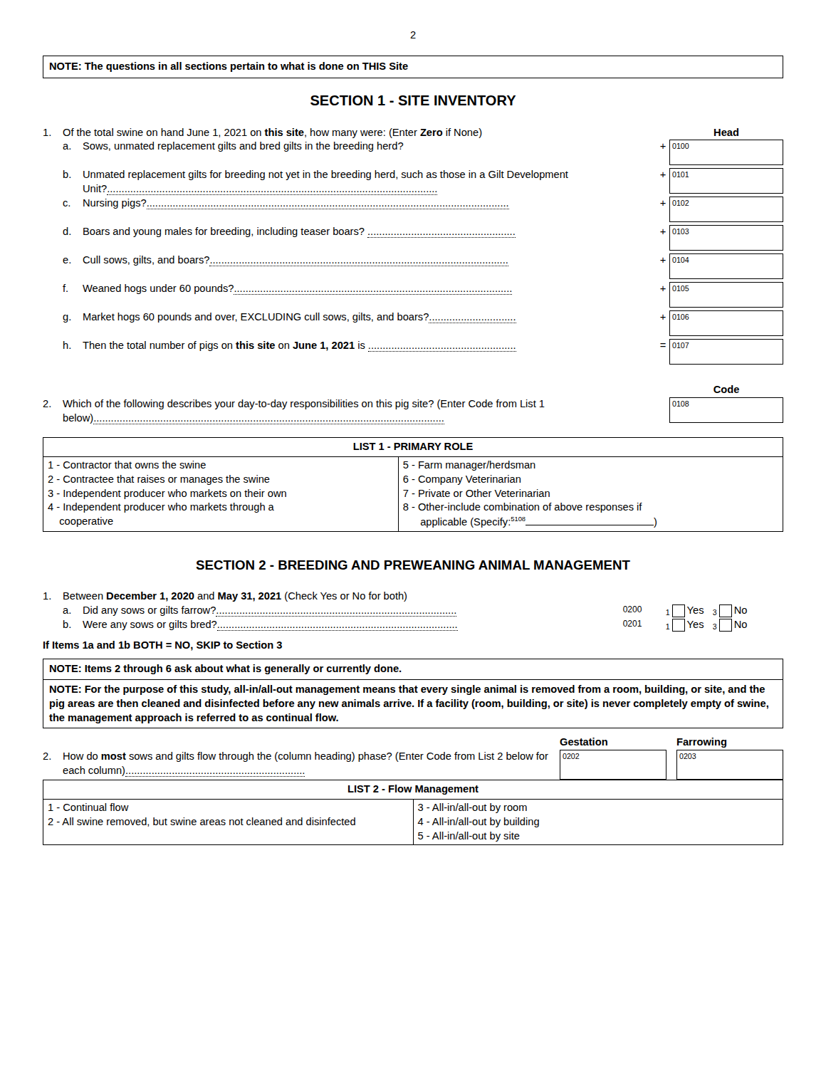2
NOTE: The questions in all sections pertain to what is done on THIS Site
SECTION 1 - SITE INVENTORY
| 1. | Of the total swine on hand June 1, 2021 on this site , how many were: (Enter Zero if None) | Head |
| | a. | Sows, unmated replacement gilts and bred gilts in the breeding herd? | + | 0100 |
| | b. | Unmated replacement gilts for breeding not yet in the breeding herd, such as those in a Gilt Development Unit? .................................................................................................................. | + | 0101 |
| | c. | Nursing pigs? ............................................................................................................................. | + | 0102 |
| | d. | Boars and young males for breeding, including teaser boars? ................................................... | + | 0103 |
| | e. | Cull sows, gilts, and boars? ....................................................................................................... | + | 0104 |
| | f. | Weaned hogs under 60 pounds? ................................................................................................ | + | 0105 |
| | g. | Market hogs 60 pounds and over, EXCLUDING cull sows, gilts, and boars? .............................. | + | 0106 |
| | h. | Then the total number of pigs on this site on June 1, 2021 is ................................................... | = | 0107 |
| | | Code |
| 2. | Which of the following describes your day-to-day responsibilities on this pig site? (Enter Code from List 1 below) ......................................................................................................................... | 0108 |
| LIST 1 - PRIMARY ROLE |
| --- |
| 1 - Contractor that owns the swine 2 - Contractee that raises or manages the swine 3 - Independent producer who markets on their own 4 - Independent producer who markets through a cooperative | 5 - Farm manager/herdsman 6 - Company Veterinarian 7 - Private or Other Veterinarian 8 - Other-include combination of above responses if applicable (Specify: 5108 ) |
SECTION 2 - BREEDING AND PREWEANING ANIMAL MANAGEMENT
| 1. | Between December 1, 2020 and May 31, 2021 (Check Yes or No for both) |
| | a. | Did any sows or gilts farrow? ................................................................................... | 0200 | 1 Yes 3 No |
| | b. | Were any sows or gilts bred? ................................................................................... | 0201 | 1 Yes 3 No |
If Items 1a and 1b BOTH = NO, SKIP to Section 3
NOTE: Items 2 through 6 ask about what is generally or currently done.
NOTE: For the purpose of this study, all-in/all-out management means that every single animal is removed from a room, building, or site, and the pig areas are then cleaned and disinfected before any new animals arrive. If a facility (room, building, or site) is never completely empty of swine, the management approach is referred to as continual flow.
| | | Gestation | | Farrowing |
| 2. | How do most sows and gilts flow through the (column heading) phase? (Enter Code from List 2 below for each column) .............................................................. | 0202 | | 0203 |
| LIST 2 - Flow Management |
| --- |
| 1 - Continual flow 2 - All swine removed, but swine areas not cleaned and disinfected | 3 - All-in/all-out by room 4 - All-in/all-out by building 5 - All-in/all-out by site |